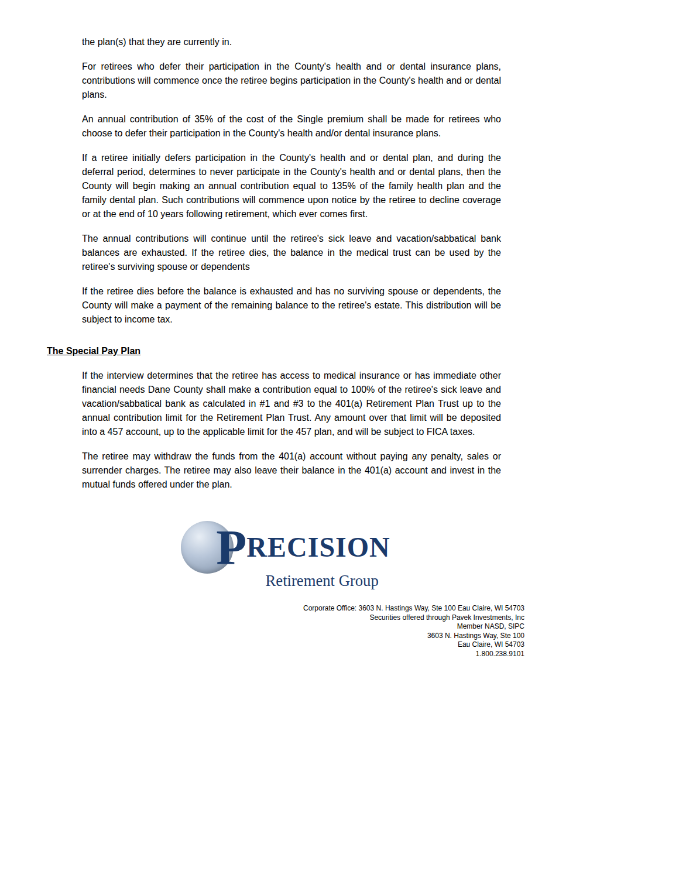the plan(s) that they are currently in.
For retirees who defer their participation in the County's health and or dental insurance plans, contributions will commence once the retiree begins participation in the County's health and or dental plans.
An annual contribution of 35% of the cost of the Single premium shall be made for retirees who choose to defer their participation in the County's health and/or dental insurance plans.
If a retiree initially defers participation in the County's health and or dental plan, and during the deferral period, determines to never participate in the County's health and or dental plans, then the County will begin making an annual contribution equal to 135% of the family health plan and the family dental plan. Such contributions will commence upon notice by the retiree to decline coverage or at the end of 10 years following retirement, which ever comes first.
The annual contributions will continue until the retiree's sick leave and vacation/sabbatical bank balances are exhausted. If the retiree dies, the balance in the medical trust can be used by the retiree's surviving spouse or dependents
If the retiree dies before the balance is exhausted and has no surviving spouse or dependents, the County will make a payment of the remaining balance to the retiree's estate. This distribution will be subject to income tax.
The Special Pay Plan
If the interview determines that the retiree has access to medical insurance or has immediate other financial needs Dane County shall make a contribution equal to 100% of the retiree's sick leave and vacation/sabbatical bank as calculated in #1 and #3 to the 401(a) Retirement Plan Trust up to the annual contribution limit for the Retirement Plan Trust. Any amount over that limit will be deposited into a 457 account, up to the applicable limit for the 457 plan, and will be subject to FICA taxes.
The retiree may withdraw the funds from the 401(a) account without paying any penalty, sales or surrender charges. The retiree may also leave their balance in the 401(a) account and invest in the mutual funds offered under the plan.
PRECISION
Retirement Group
Corporate Office: 3603 N. Hastings Way, Ste 100 Eau Claire, WI 54703
Securities offered through Pavek Investments, Inc
Member NASD, SIPC
3603 N. Hastings Way, Ste 100
Eau Claire, WI 54703
1.800.238.9101